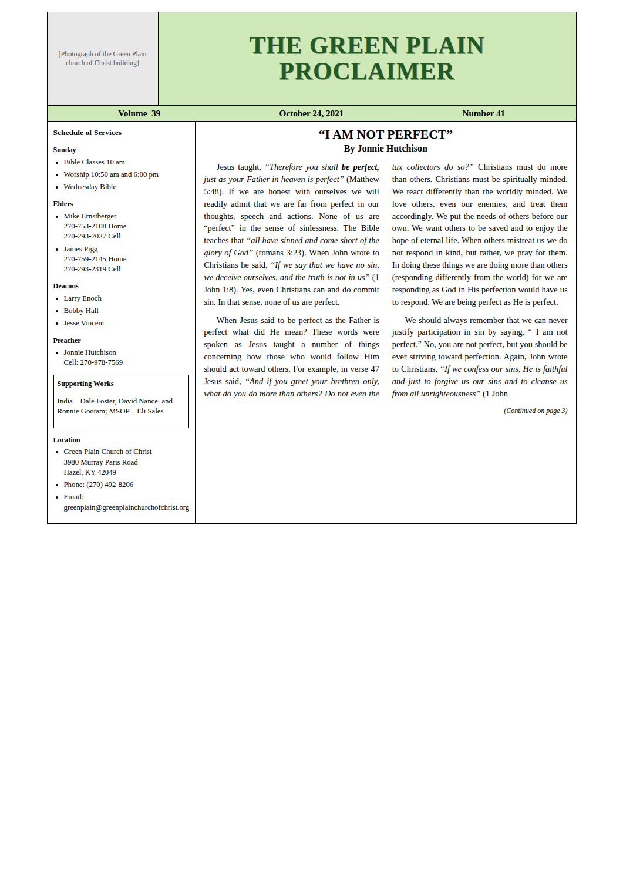[Photograph of the Green Plain church of Christ building]
THE GREEN PLAIN
PROCLAIMER
Volume 39 October 24, 2021 Number 41
Schedule of Services
Sunday
Bible Classes 10 am
Worship 10:50 am and 6:00 pm
Wednesday Bible
Elders
Mike Ernstberger
270-753-2108 Home
270-293-7027 Cell
James Pigg
270-759-2145 Home
270-293-2319 Cell
Deacons
Larry Enoch
Bobby Hall
Jesse Vincent
Preacher
Jonnie Hutchison
Cell: 270-978-7569
Supporting Works
India—Dale Foster, David Nance. and Ronnie Gootam; MSOP—Eli Sales
Location
Green Plain Church of Christ
3980 Murray Paris Road
Hazel, KY 42049
Phone: (270) 492-8206
Email: greenplain@greenplainchurchofchrist.org
“I AM NOT PERFECT”
By Jonnie Hutchison
Jesus taught, “Therefore you shall be perfect, just as your Father in heaven is perfect” (Matthew 5:48). If we are honest with ourselves we will readily admit that we are far from perfect in our thoughts, speech and actions. None of us are “perfect” in the sense of sinlessness. The Bible teaches that “all have sinned and come short of the glory of God” (romans 3:23). When John wrote to Christians he said, “If we say that we have no sin, we deceive ourselves, and the truth is not in us” (1 John 1:8). Yes, even Christians can and do commit sin. In that sense, none of us are perfect.
When Jesus said to be perfect as the Father is perfect what did He mean? These words were spoken as Jesus taught a number of things concerning how those who would follow Him should act toward others. For example, in verse 47 Jesus said, “And if you greet your brethren only, what do you do more than others? Do not even the tax collectors do so?” Christians must do more than others. Christians must be spiritually minded. We react differently than the worldly minded. We love others, even our enemies, and treat them accordingly. We put the needs of others before our own. We want others to be saved and to enjoy the hope of eternal life. When others mistreat us we do not respond in kind, but rather, we pray for them. In doing these things we are doing more than others (responding differently from the world) for we are responding as God in His perfection would have us to respond. We are being perfect as He is perfect.
We should always remember that we can never justify participation in sin by saying, “ I am not perfect.” No, you are not perfect, but you should be ever striving toward perfection. Again, John wrote to Christians, “If we confess our sins, He is faithful and just to forgive us our sins and to cleanse us from all unrighteousness” (1 John
(Continued on page 3)